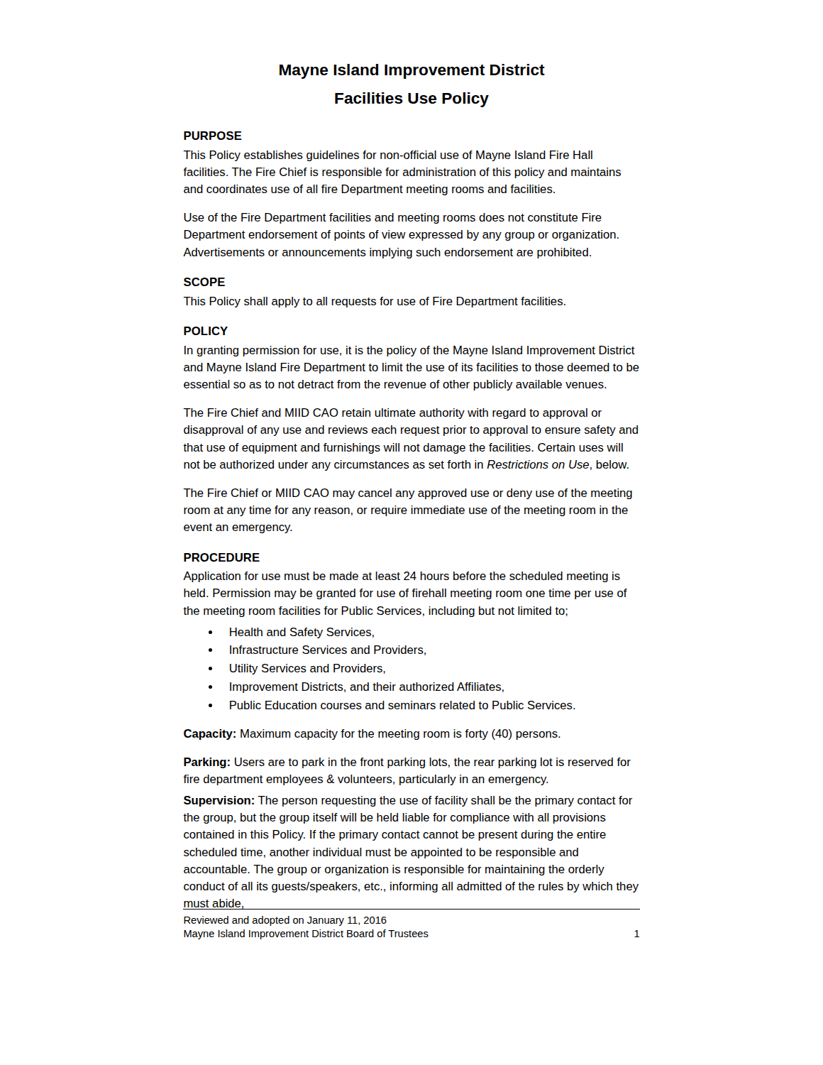Mayne Island Improvement District
Facilities Use Policy
PURPOSE
This Policy establishes guidelines for non-official use of Mayne Island Fire Hall facilities. The Fire Chief is responsible for administration of this policy and maintains and coordinates use of all fire Department meeting rooms and facilities.
Use of the Fire Department facilities and meeting rooms does not constitute Fire Department endorsement of points of view expressed by any group or organization. Advertisements or announcements implying such endorsement are prohibited.
SCOPE
This Policy shall apply to all requests for use of Fire Department facilities.
POLICY
In granting permission for use, it is the policy of the Mayne Island Improvement District and Mayne Island Fire Department to limit the use of its facilities to those deemed to be essential so as to not detract from the revenue of other publicly available venues.
The Fire Chief and MIID CAO retain ultimate authority with regard to approval or disapproval of any use and reviews each request prior to approval to ensure safety and that use of equipment and furnishings will not damage the facilities. Certain uses will not be authorized under any circumstances as set forth in Restrictions on Use, below.
The Fire Chief or MIID CAO may cancel any approved use or deny use of the meeting room at any time for any reason, or require immediate use of the meeting room in the event an emergency.
PROCEDURE
Application for use must be made at least 24 hours before the scheduled meeting is held. Permission may be granted for use of firehall meeting room one time per use of the meeting room facilities for Public Services, including but not limited to;
Health and Safety Services,
Infrastructure Services and Providers,
Utility Services and Providers,
Improvement Districts, and their authorized Affiliates,
Public Education courses and seminars related to Public Services.
Capacity: Maximum capacity for the meeting room is forty (40) persons.
Parking: Users are to park in the front parking lots, the rear parking lot is reserved for fire department employees & volunteers, particularly in an emergency.
Supervision: The person requesting the use of facility shall be the primary contact for the group, but the group itself will be held liable for compliance with all provisions contained in this Policy. If the primary contact cannot be present during the entire scheduled time, another individual must be appointed to be responsible and accountable. The group or organization is responsible for maintaining the orderly conduct of all its guests/speakers, etc., informing all admitted of the rules by which they must abide,
Reviewed and adopted on January 11, 2016
Mayne Island Improvement District Board of Trustees 1